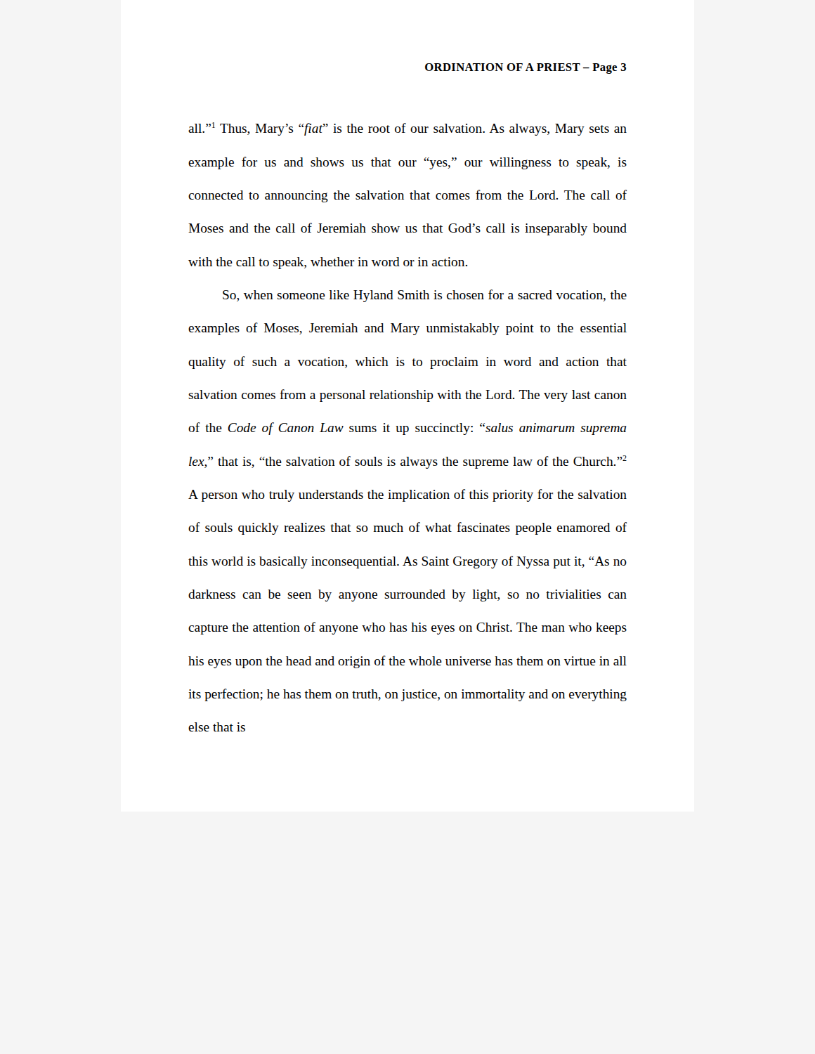ORDINATION OF A PRIEST – Page 3
all.”1 Thus, Mary’s “fiat” is the root of our salvation. As always, Mary sets an example for us and shows us that our “yes,” our willingness to speak, is connected to announcing the salvation that comes from the Lord. The call of Moses and the call of Jeremiah show us that God’s call is inseparably bound with the call to speak, whether in word or in action.
So, when someone like Hyland Smith is chosen for a sacred vocation, the examples of Moses, Jeremiah and Mary unmistakably point to the essential quality of such a vocation, which is to proclaim in word and action that salvation comes from a personal relationship with the Lord. The very last canon of the Code of Canon Law sums it up succinctly: “salus animarum suprema lex,” that is, “the salvation of souls is always the supreme law of the Church.”2 A person who truly understands the implication of this priority for the salvation of souls quickly realizes that so much of what fascinates people enamored of this world is basically inconsequential. As Saint Gregory of Nyssa put it, “As no darkness can be seen by anyone surrounded by light, so no trivialities can capture the attention of anyone who has his eyes on Christ. The man who keeps his eyes upon the head and origin of the whole universe has them on virtue in all its perfection; he has them on truth, on justice, on immortality and on everything else that is